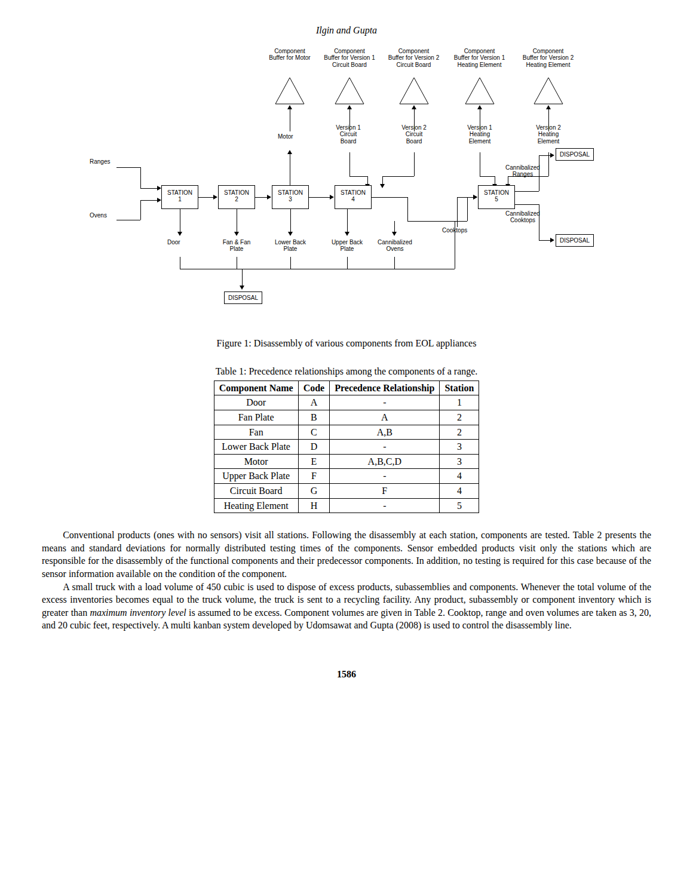Ilgin and Gupta
Component
Buffer for Motor
Component
Buffer for Version 1
Circuit Board
Component
Buffer for Version 2
Circuit Board
Component
Buffer for Version 1
Heating Element
Component
Buffer for Version 2
Heating Element
Motor
Version 1
Circuit
Board
Version 2
Circuit
Board
Version 1
Heating
Element
Version 2
Heating
Element
Ranges
Ovens
STATION
1
STATION
2
STATION
3
STATION
4
STATION
5
Cooktops
Cannibalized
Ranges
Cannibalized
Cooktops
DISPOSAL
DISPOSAL
Door
Fan & Fan
Plate
Lower Back
Plate
Upper Back
Plate
Cannibalized
Ovens
DISPOSAL
Figure 1: Disassembly of various components from EOL appliances
Table 1: Precedence relationships among the components of a range.
| Component Name | Code | Precedence Relationship | Station |
| --- | --- | --- | --- |
| Door | A | - | 1 |
| Fan Plate | B | A | 2 |
| Fan | C | A,B | 2 |
| Lower Back Plate | D | - | 3 |
| Motor | E | A,B,C,D | 3 |
| Upper Back Plate | F | - | 4 |
| Circuit Board | G | F | 4 |
| Heating Element | H | - | 5 |
Conventional products (ones with no sensors) visit all stations. Following the disassembly at each station, components are tested. Table 2 presents the means and standard deviations for normally distributed testing times of the components. Sensor embedded products visit only the stations which are responsible for the disassembly of the functional components and their predecessor components. In addition, no testing is required for this case because of the sensor information available on the condition of the component.
A small truck with a load volume of 450 cubic is used to dispose of excess products, subassemblies and components. Whenever the total volume of the excess inventories becomes equal to the truck volume, the truck is sent to a recycling facility. Any product, subassembly or component inventory which is greater than maximum inventory level is assumed to be excess. Component volumes are given in Table 2. Cooktop, range and oven volumes are taken as 3, 20, and 20 cubic feet, respectively. A multi kanban system developed by Udomsawat and Gupta (2008) is used to control the disassembly line.
1586